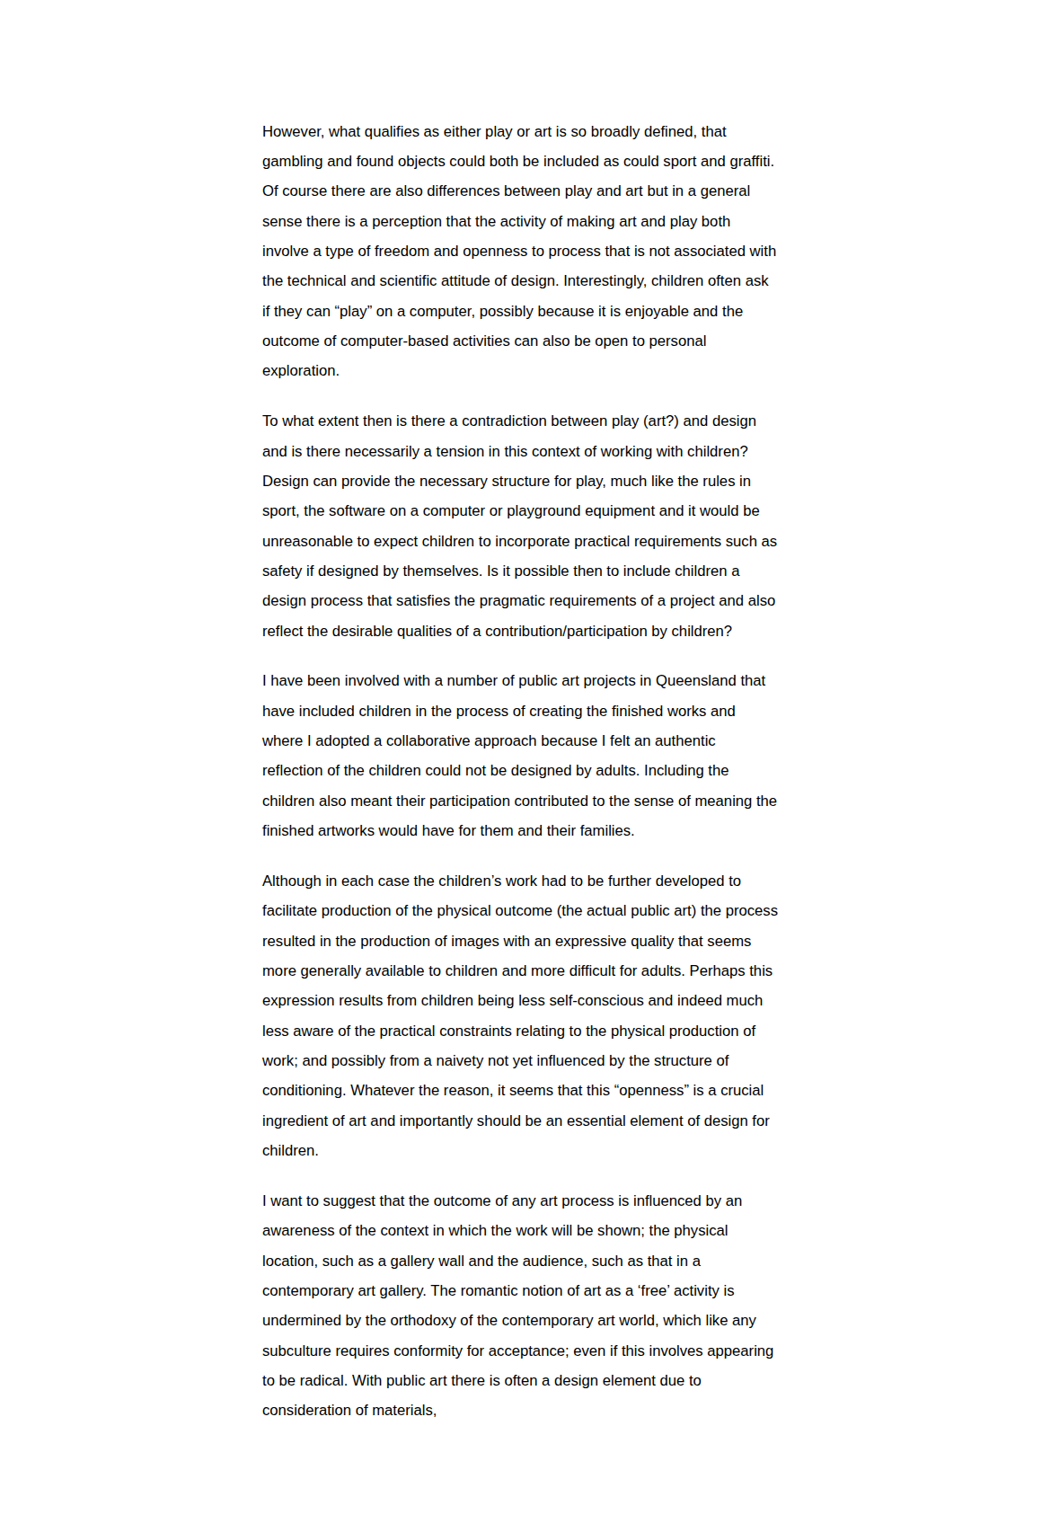However, what qualifies as either play or art is so broadly defined, that gambling and found objects could both be included as could sport and graffiti. Of course there are also differences between play and art but in a general sense there is a perception that the activity of making art and play both involve a type of freedom and openness to process that is not associated with the technical and scientific attitude of design. Interestingly, children often ask if they can “play” on a computer, possibly because it is enjoyable and the outcome of computer-based activities can also be open to personal exploration.
To what extent then is there a contradiction between play (art?) and design and is there necessarily a tension in this context of working with children? Design can provide the necessary structure for play, much like the rules in sport, the software on a computer or playground equipment and it would be unreasonable to expect children to incorporate practical requirements such as safety if designed by themselves. Is it possible then to include children a design process that satisfies the pragmatic requirements of a project and also reflect the desirable qualities of a contribution/participation by children?
I have been involved with a number of public art projects in Queensland that have included children in the process of creating the finished works and where I adopted a collaborative approach because I felt an authentic reflection of the children could not be designed by adults. Including the children also meant their participation contributed to the sense of meaning the finished artworks would have for them and their families.
Although in each case the children’s work had to be further developed to facilitate production of the physical outcome (the actual public art) the process resulted in the production of images with an expressive quality that seems more generally available to children and more difficult for adults. Perhaps this expression results from children being less self-conscious and indeed much less aware of the practical constraints relating to the physical production of work; and possibly from a naivety not yet influenced by the structure of conditioning. Whatever the reason, it seems that this “openness” is a crucial ingredient of art and importantly should be an essential element of design for children.
I want to suggest that the outcome of any art process is influenced by an awareness of the context in which the work will be shown; the physical location, such as a gallery wall and the audience, such as that in a contemporary art gallery. The romantic notion of art as a ‘free’ activity is undermined by the orthodoxy of the contemporary art world, which like any subculture requires conformity for acceptance; even if this involves appearing to be radical. With public art there is often a design element due to consideration of materials,